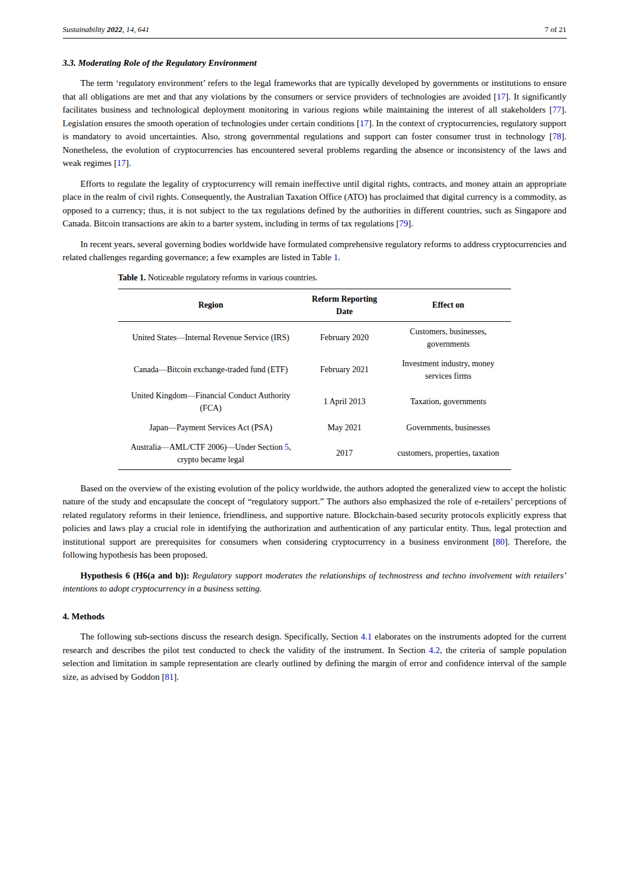Sustainability 2022, 14, 641
7 of 21
3.3. Moderating Role of the Regulatory Environment
The term ‘regulatory environment’ refers to the legal frameworks that are typically developed by governments or institutions to ensure that all obligations are met and that any violations by the consumers or service providers of technologies are avoided [17]. It significantly facilitates business and technological deployment monitoring in various regions while maintaining the interest of all stakeholders [77]. Legislation ensures the smooth operation of technologies under certain conditions [17]. In the context of cryptocurrencies, regulatory support is mandatory to avoid uncertainties. Also, strong governmental regulations and support can foster consumer trust in technology [78]. Nonetheless, the evolution of cryptocurrencies has encountered several problems regarding the absence or inconsistency of the laws and weak regimes [17].
Efforts to regulate the legality of cryptocurrency will remain ineffective until digital rights, contracts, and money attain an appropriate place in the realm of civil rights. Consequently, the Australian Taxation Office (ATO) has proclaimed that digital currency is a commodity, as opposed to a currency; thus, it is not subject to the tax regulations defined by the authorities in different countries, such as Singapore and Canada. Bitcoin transactions are akin to a barter system, including in terms of tax regulations [79].
In recent years, several governing bodies worldwide have formulated comprehensive regulatory reforms to address cryptocurrencies and related challenges regarding governance; a few examples are listed in Table 1.
Table 1. Noticeable regulatory reforms in various countries.
| Region | Reform Reporting Date | Effect on |
| --- | --- | --- |
| United States—Internal Revenue Service (IRS) | February 2020 | Customers, businesses, governments |
| Canada—Bitcoin exchange-traded fund (ETF) | February 2021 | Investment industry, money services firms |
| United Kingdom—Financial Conduct Authority (FCA) | 1 April 2013 | Taxation, governments |
| Japan—Payment Services Act (PSA) | May 2021 | Governments, businesses |
| Australia—AML/CTF 2006)—Under Section 5 , crypto became legal | 2017 | customers, properties, taxation |
Based on the overview of the existing evolution of the policy worldwide, the authors adopted the generalized view to accept the holistic nature of the study and encapsulate the concept of “regulatory support.” The authors also emphasized the role of e-retailers’ perceptions of related regulatory reforms in their lenience, friendliness, and supportive nature. Blockchain-based security protocols explicitly express that policies and laws play a crucial role in identifying the authorization and authentication of any particular entity. Thus, legal protection and institutional support are prerequisites for consumers when considering cryptocurrency in a business environment [80]. Therefore, the following hypothesis has been proposed.
Hypothesis 6 (H6(a and b)): Regulatory support moderates the relationships of technostress and techno involvement with retailers’ intentions to adopt cryptocurrency in a business setting.
4. Methods
The following sub-sections discuss the research design. Specifically, Section 4.1 elaborates on the instruments adopted for the current research and describes the pilot test conducted to check the validity of the instrument. In Section 4.2, the criteria of sample population selection and limitation in sample representation are clearly outlined by defining the margin of error and confidence interval of the sample size, as advised by Goddon [81].